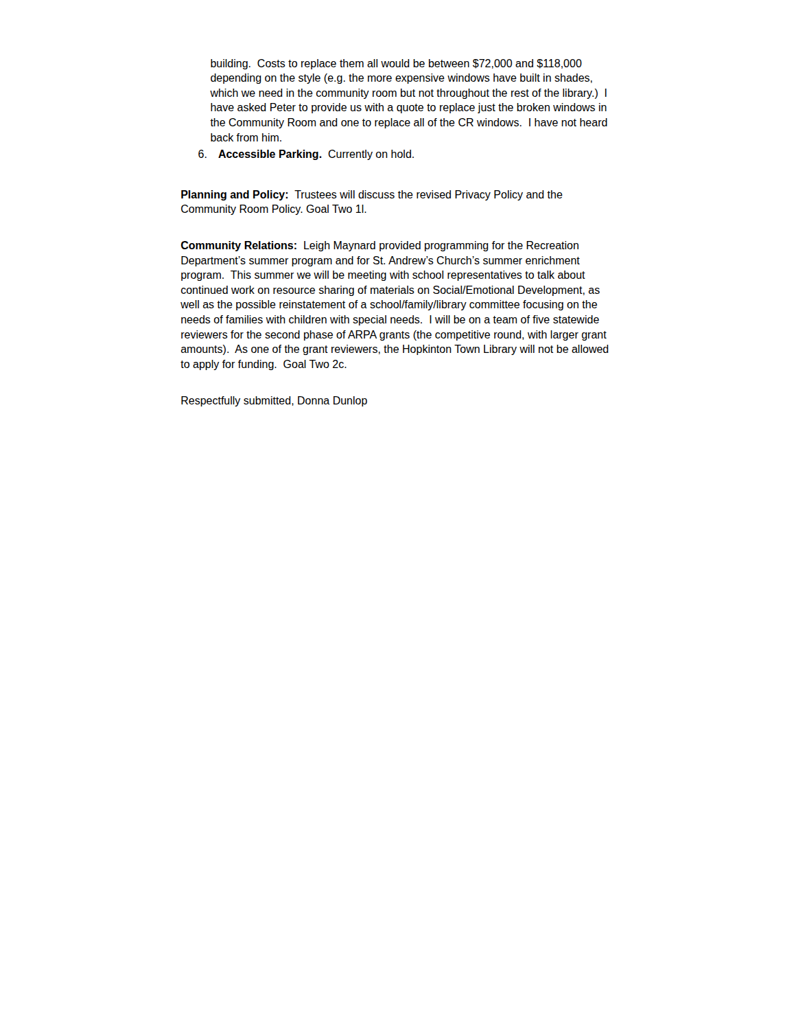building. Costs to replace them all would be between $72,000 and $118,000 depending on the style (e.g. the more expensive windows have built in shades, which we need in the community room but not throughout the rest of the library.) I have asked Peter to provide us with a quote to replace just the broken windows in the Community Room and one to replace all of the CR windows. I have not heard back from him.
Accessible Parking. Currently on hold.
Planning and Policy: Trustees will discuss the revised Privacy Policy and the Community Room Policy. Goal Two 1l.
Community Relations: Leigh Maynard provided programming for the Recreation Department’s summer program and for St. Andrew’s Church’s summer enrichment program. This summer we will be meeting with school representatives to talk about continued work on resource sharing of materials on Social/Emotional Development, as well as the possible reinstatement of a school/family/library committee focusing on the needs of families with children with special needs. I will be on a team of five statewide reviewers for the second phase of ARPA grants (the competitive round, with larger grant amounts). As one of the grant reviewers, the Hopkinton Town Library will not be allowed to apply for funding. Goal Two 2c.
Respectfully submitted, Donna Dunlop